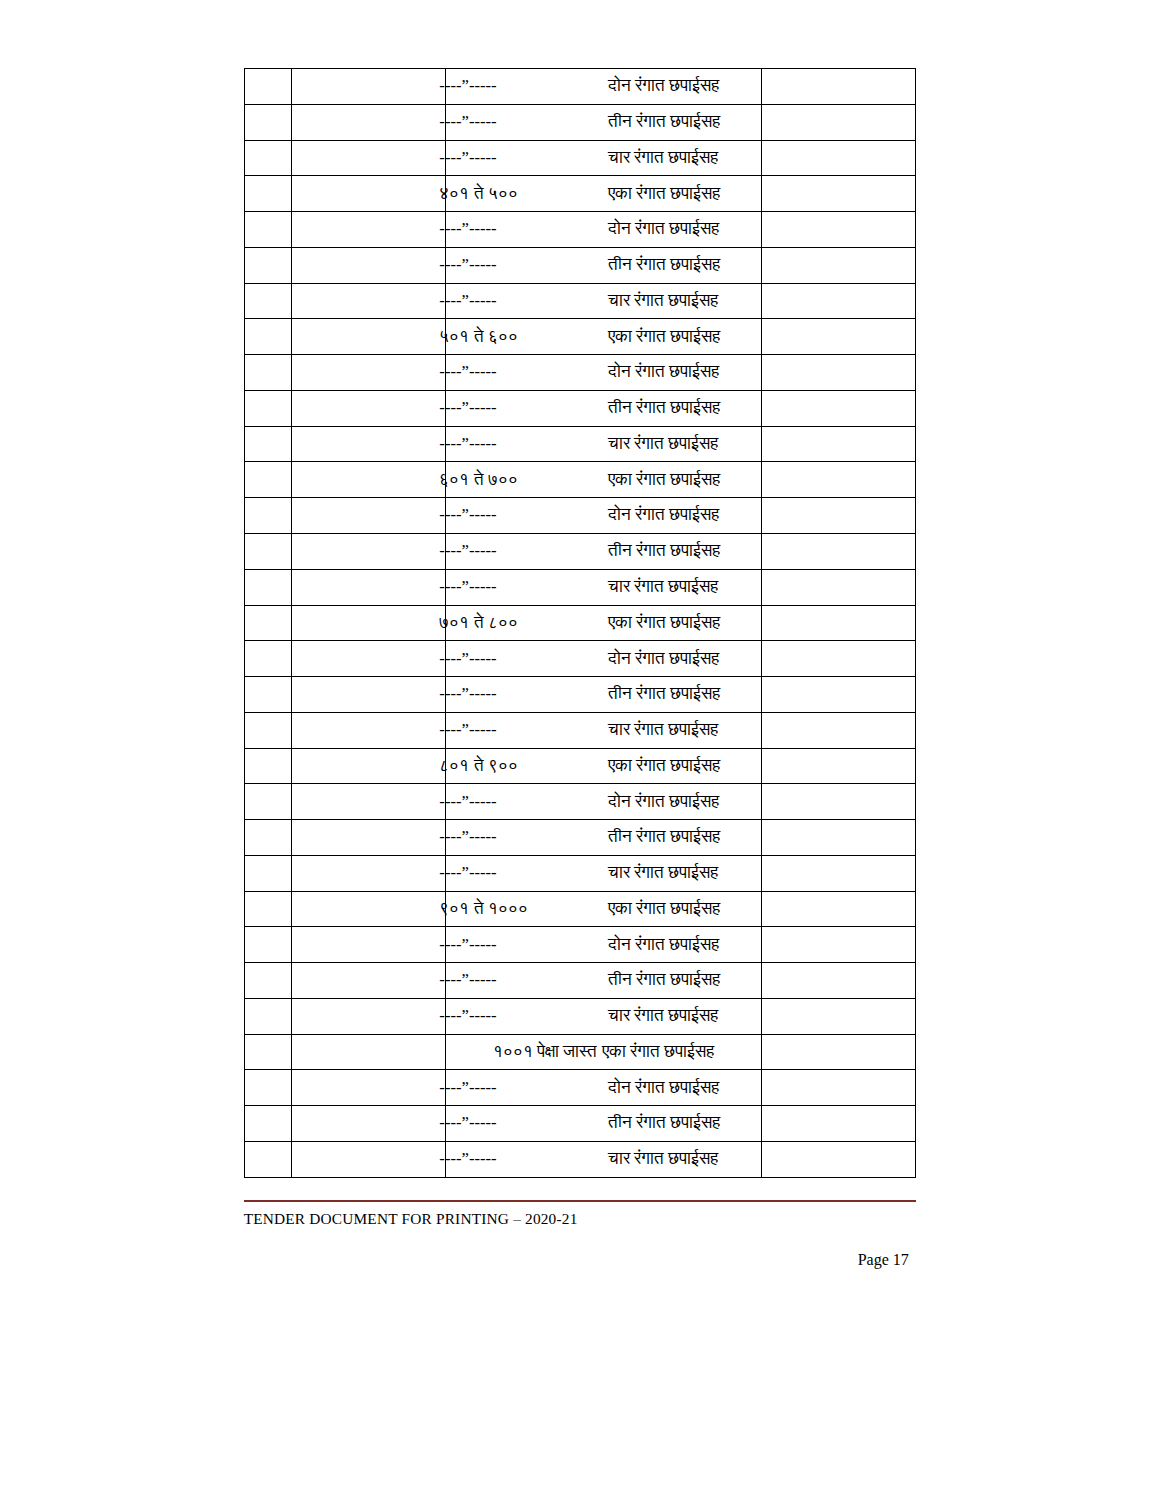| | | ----”----- दोन रंगात छपाईसह | |
| | | ----”----- तीन रंगात छपाईसह | |
| | | ----”----- चार रंगात छपाईसह | |
| | | ४०१ ते ५०० एका रंगात छपाईसह | |
| | | ----”----- दोन रंगात छपाईसह | |
| | | ----”----- तीन रंगात छपाईसह | |
| | | ----”----- चार रंगात छपाईसह | |
| | | ५०१ ते ६०० एका रंगात छपाईसह | |
| | | ----”----- दोन रंगात छपाईसह | |
| | | ----”----- तीन रंगात छपाईसह | |
| | | ----”----- चार रंगात छपाईसह | |
| | | ६०१ ते ७०० एका रंगात छपाईसह | |
| | | ----”----- दोन रंगात छपाईसह | |
| | | ----”----- तीन रंगात छपाईसह | |
| | | ----”----- चार रंगात छपाईसह | |
| | | ७०१ ते ८०० एका रंगात छपाईसह | |
| | | ----”----- दोन रंगात छपाईसह | |
| | | ----”----- तीन रंगात छपाईसह | |
| | | ----”----- चार रंगात छपाईसह | |
| | | ८०१ ते ९०० एका रंगात छपाईसह | |
| | | ----”----- दोन रंगात छपाईसह | |
| | | ----”----- तीन रंगात छपाईसह | |
| | | ----”----- चार रंगात छपाईसह | |
| | | ९०१ ते १००० एका रंगात छपाईसह | |
| | | ----”----- दोन रंगात छपाईसह | |
| | | ----”----- तीन रंगात छपाईसह | |
| | | ----”----- चार रंगात छपाईसह | |
| | | १००१ पेक्षा जास्त एका रंगात छपाईसह | |
| | | ----”----- दोन रंगात छपाईसह | |
| | | ----”----- तीन रंगात छपाईसह | |
| | | ----”----- चार रंगात छपाईसह | |
TENDER DOCUMENT FOR PRINTING – 2020-21
Page 17